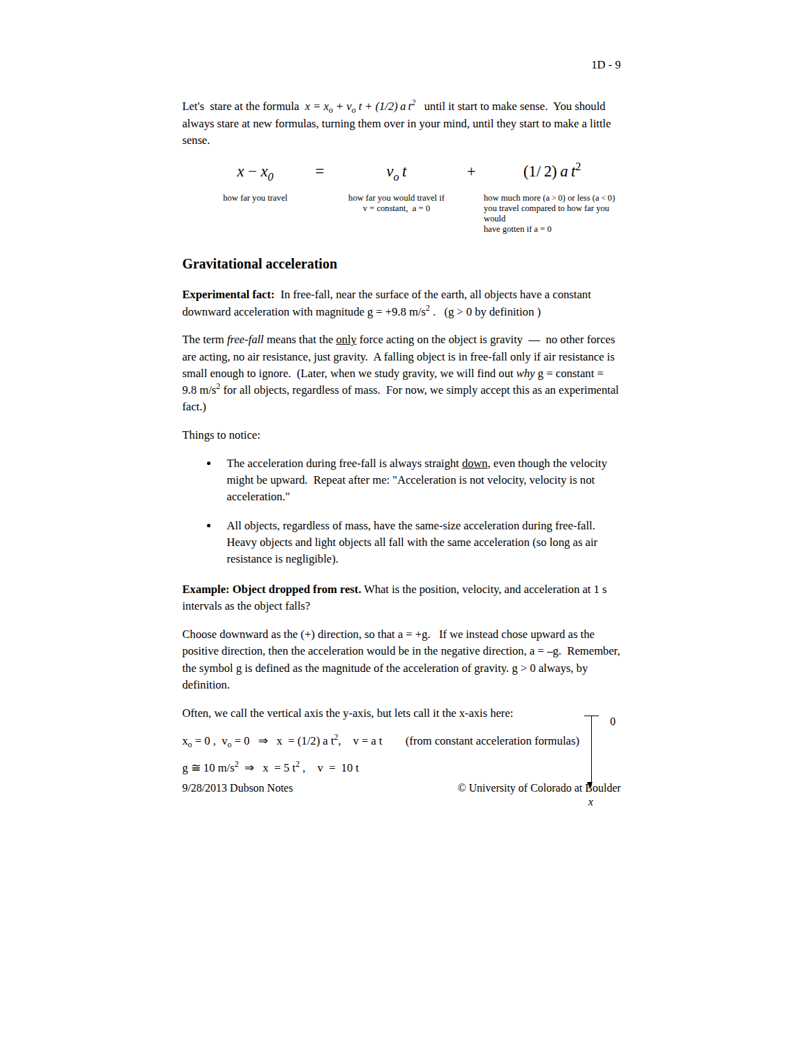1D - 9
Let's stare at the formula x = xo + vo t + (1/2) a t2 until it start to make sense. You should always stare at new formulas, turning them over in your mind, until they start to make a little sense.
| x − x 0 ⏟ how far you travel | = | v o t ⏟ how far you would travel if v = constant, a = 0 | + | (1/ 2) a t 2 ⏟ how much more (a > 0) or less (a < 0) you travel compared to how far you would have gotten if a = 0 |
Gravitational acceleration
Experimental fact: In free-fall, near the surface of the earth, all objects have a constant downward acceleration with magnitude g = +9.8 m/s2 . (g > 0 by definition )
The term free-fall means that the only force acting on the object is gravity — no other forces are acting, no air resistance, just gravity. A falling object is in free-fall only if air resistance is small enough to ignore. (Later, when we study gravity, we will find out why g = constant = 9.8 m/s2 for all objects, regardless of mass. For now, we simply accept this as an experimental fact.)
Things to notice:
The acceleration during free-fall is always straight down, even though the velocity might be upward. Repeat after me: "Acceleration is not velocity, velocity is not acceleration."
All objects, regardless of mass, have the same-size acceleration during free-fall. Heavy objects and light objects all fall with the same acceleration (so long as air resistance is negligible).
Example: Object dropped from rest. What is the position, velocity, and acceleration at 1 s intervals as the object falls?
Choose downward as the (+) direction, so that a = +g. If we instead chose upward as the positive direction, then the acceleration would be in the negative direction, a = –g. Remember, the symbol g is defined as the magnitude of the acceleration of gravity. g > 0 always, by definition.
0 x
Often, we call the vertical axis the y-axis, but lets call it the x-axis here:
xo = 0 , vo = 0 ⇒ x = (1/2) a t2, v = a t (from constant acceleration formulas)
g ≅ 10 m/s2 ⇒ x = 5 t2 , v = 10 t
9/28/2013 Dubson Notes
© University of Colorado at Boulder